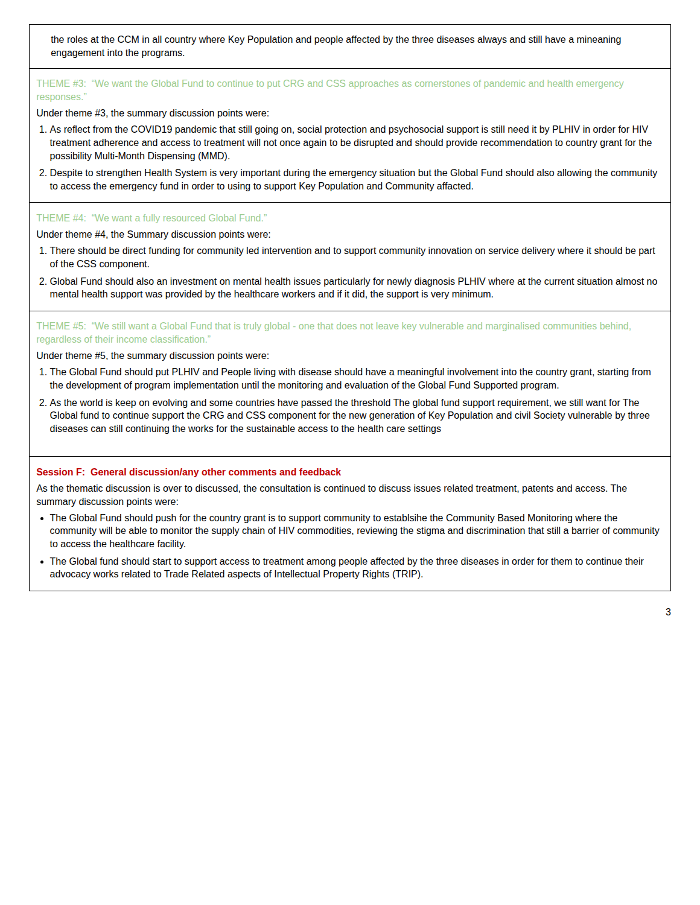| the roles at the CCM in all country where Key Population and people affected by the three diseases always and still have a mineaning engagement into the programs. |
| THEME #3: “We want the Global Fund to continue to put CRG and CSS approaches as cornerstones of pandemic and health emergency responses.” Under theme #3, the summary discussion points were: As reflect from the COVID19 pandemic that still going on, social protection and psychosocial support is still need it by PLHIV in order for HIV treatment adherence and access to treatment will not once again to be disrupted and should provide recommendation to country grant for the possibility Multi-Month Dispensing (MMD). Despite to strengthen Health System is very important during the emergency situation but the Global Fund should also allowing the community to access the emergency fund in order to using to support Key Population and Community affacted. |
| THEME #4: “We want a fully resourced Global Fund.” Under theme #4, the Summary discussion points were: There should be direct funding for community led intervention and to support community innovation on service delivery where it should be part of the CSS component. Global Fund should also an investment on mental health issues particularly for newly diagnosis PLHIV where at the current situation almost no mental health support was provided by the healthcare workers and if it did, the support is very minimum. |
| THEME #5: “We still want a Global Fund that is truly global - one that does not leave key vulnerable and marginalised communities behind, regardless of their income classification.” Under theme #5, the summary discussion points were: The Global Fund should put PLHIV and People living with disease should have a meaningful involvement into the country grant, starting from the development of program implementation until the monitoring and evaluation of the Global Fund Supported program. As the world is keep on evolving and some countries have passed the threshold The global fund support requirement, we still want for The Global fund to continue support the CRG and CSS component for the new generation of Key Population and civil Society vulnerable by three diseases can still continuing the works for the sustainable access to the health care settings |
| Session F: General discussion/any other comments and feedback As the thematic discussion is over to discussed, the consultation is continued to discuss issues related treatment, patents and access. The summary discussion points were: The Global Fund should push for the country grant is to support community to establsihe the Community Based Monitoring where the community will be able to monitor the supply chain of HIV commodities, reviewing the stigma and discrimination that still a barrier of community to access the healthcare facility. The Global fund should start to support access to treatment among people affected by the three diseases in order for them to continue their advocacy works related to Trade Related aspects of Intellectual Property Rights (TRIP). |
3